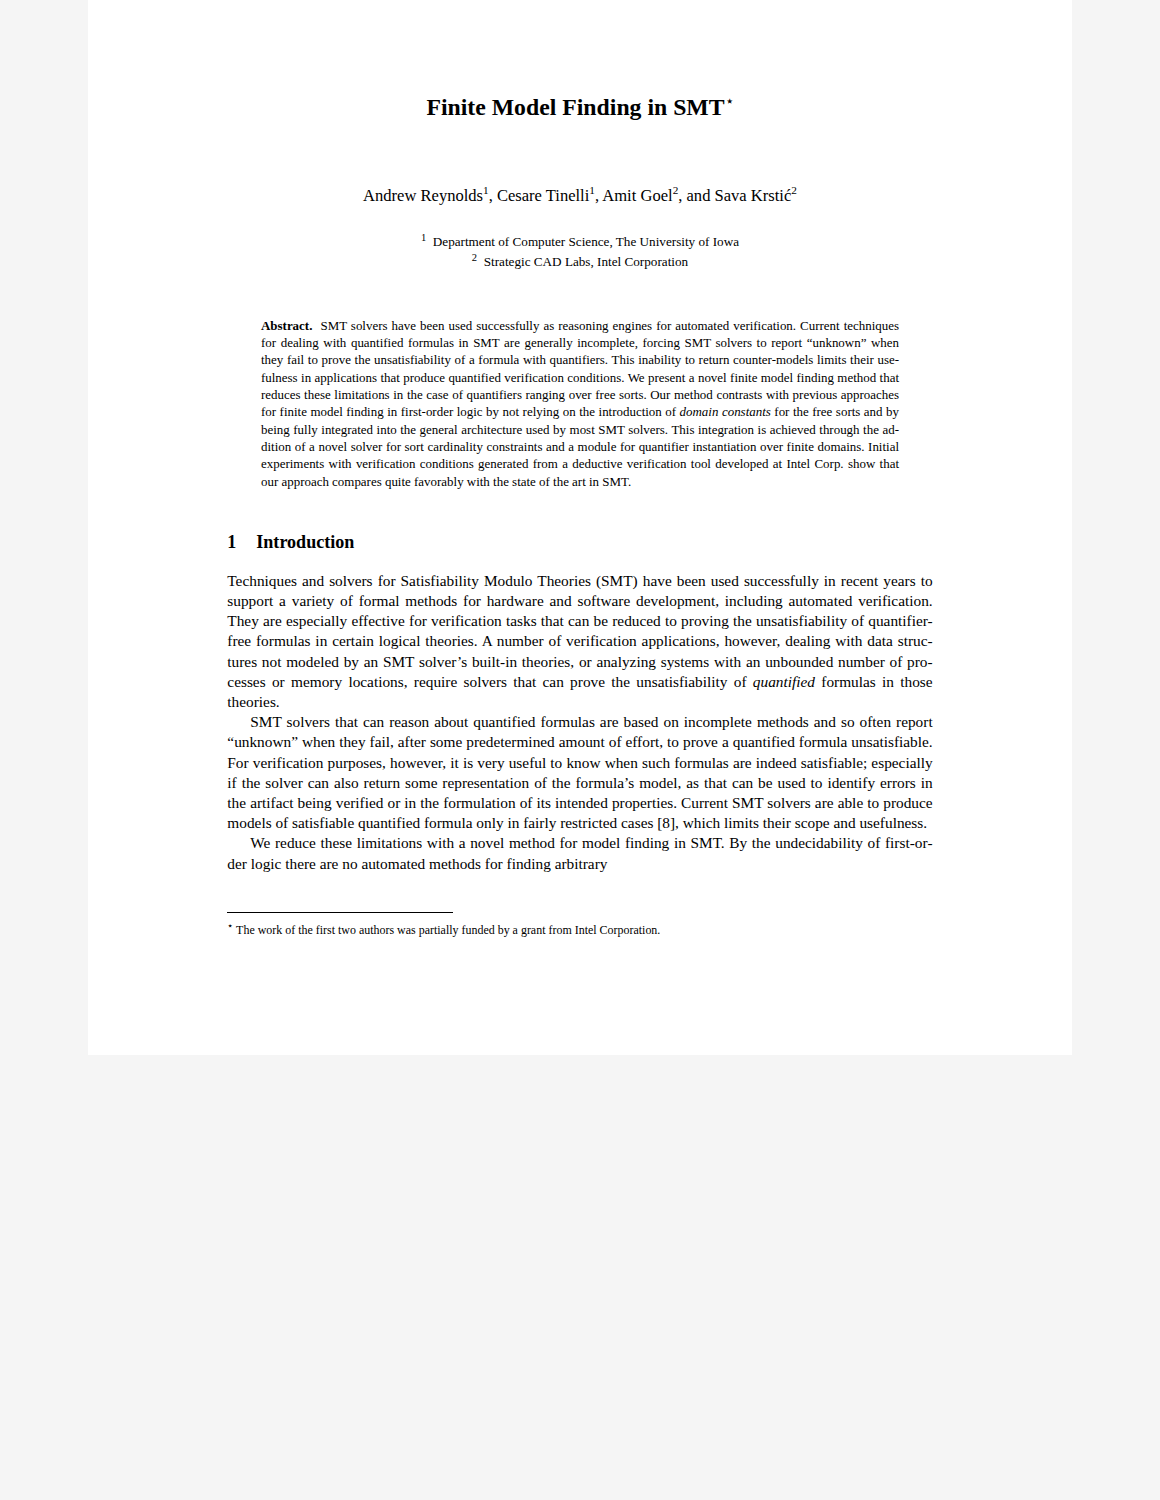Finite Model Finding in SMT⋆
Andrew Reynolds1, Cesare Tinelli1, Amit Goel2, and Sava Krstić2
1 Department of Computer Science, The University of Iowa 2 Strategic CAD Labs, Intel Corporation
Abstract. SMT solvers have been used successfully as reasoning engines for automated verification. Current techniques for dealing with quantified formulas in SMT are generally incomplete, forcing SMT solvers to report “unknown” when they fail to prove the unsatisfiability of a formula with quantifiers. This inability to return counter-models limits their usefulness in applications that produce quantified verification conditions. We present a novel finite model finding method that reduces these limitations in the case of quantifiers ranging over free sorts. Our method contrasts with previous approaches for finite model finding in first-order logic by not relying on the introduction of domain constants for the free sorts and by being fully integrated into the general architecture used by most SMT solvers. This integration is achieved through the addition of a novel solver for sort cardinality constraints and a module for quantifier instantiation over finite domains. Initial experiments with verification conditions generated from a deductive verification tool developed at Intel Corp. show that our approach compares quite favorably with the state of the art in SMT.
1 Introduction
Techniques and solvers for Satisfiability Modulo Theories (SMT) have been used successfully in recent years to support a variety of formal methods for hardware and software development, including automated verification. They are especially effective for verification tasks that can be reduced to proving the unsatisfiability of quantifier-free formulas in certain logical theories. A number of verification applications, however, dealing with data structures not modeled by an SMT solver’s built-in theories, or analyzing systems with an unbounded number of processes or memory locations, require solvers that can prove the unsatisfiability of quantified formulas in those theories.
SMT solvers that can reason about quantified formulas are based on incomplete methods and so often report “unknown” when they fail, after some predetermined amount of effort, to prove a quantified formula unsatisfiable. For verification purposes, however, it is very useful to know when such formulas are indeed satisfiable; especially if the solver can also return some representation of the formula’s model, as that can be used to identify errors in the artifact being verified or in the formulation of its intended properties. Current SMT solvers are able to produce models of satisfiable quantified formula only in fairly restricted cases [8], which limits their scope and usefulness.
We reduce these limitations with a novel method for model finding in SMT. By the undecidability of first-order logic there are no automated methods for finding arbitrary
⋆ The work of the first two authors was partially funded by a grant from Intel Corporation.